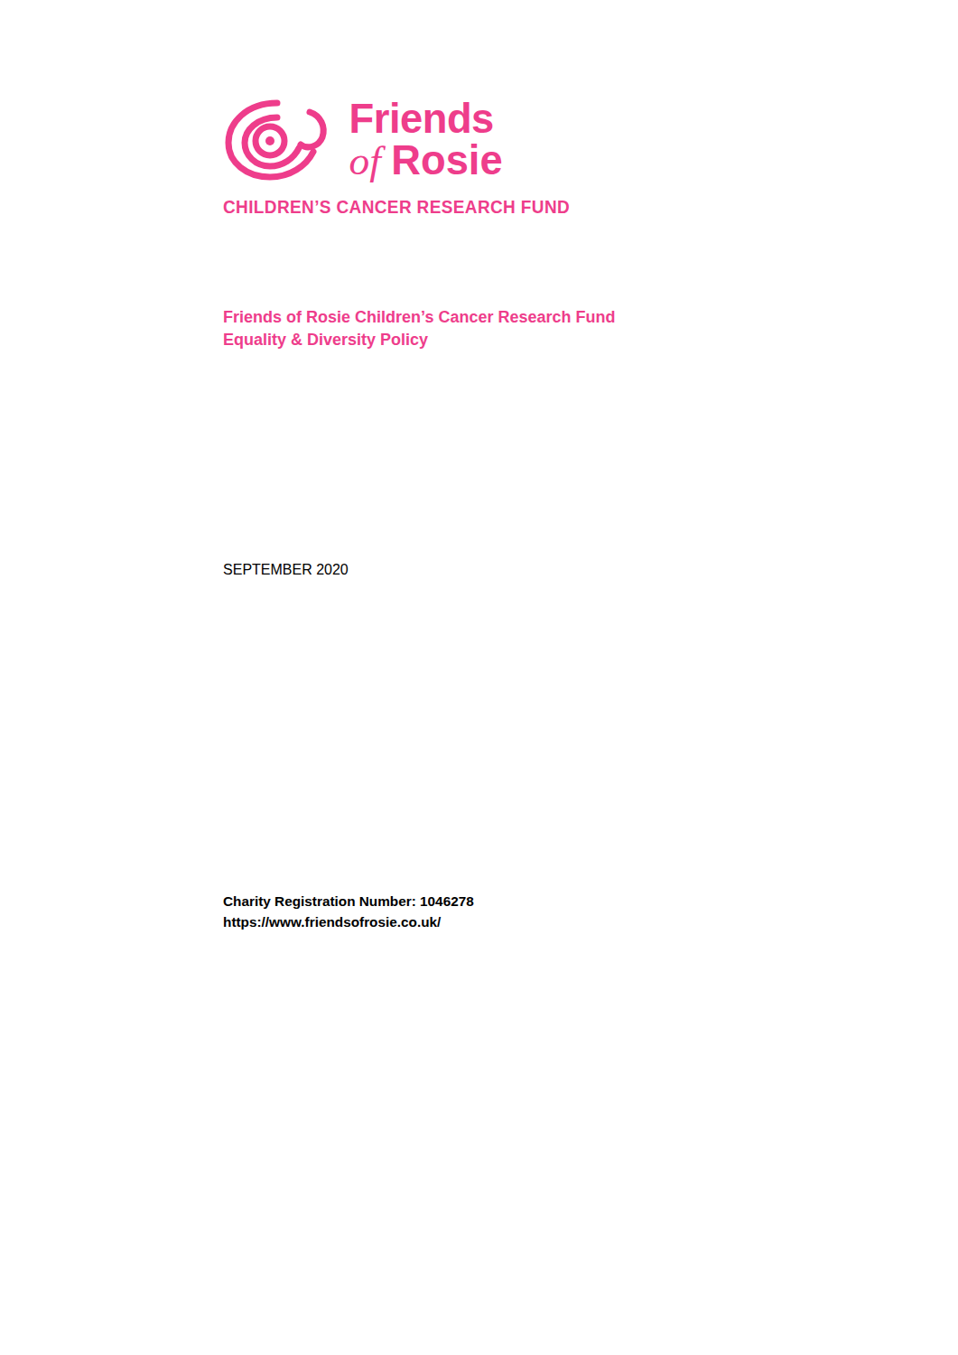Friends
of Rosie
CHILDREN’S CANCER RESEARCH FUND
Friends of Rosie Children’s Cancer Research Fund
Equality & Diversity Policy
SEPTEMBER 2020
Charity Registration Number: 1046278
https://www.friendsofrosie.co.uk/